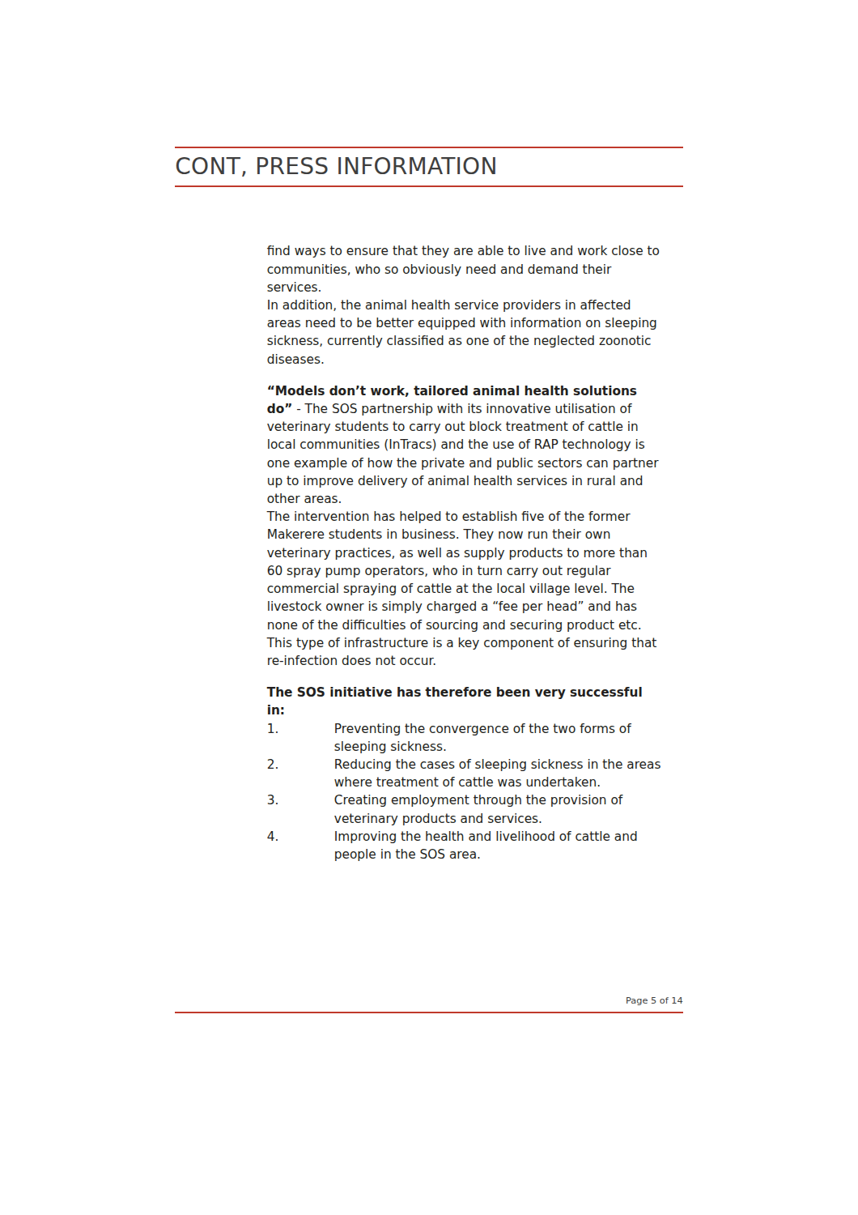CONT, PRESS INFORMATION
find ways to ensure that they are able to live and work close to communities, who so obviously need and demand their services.
In addition, the animal health service providers in affected areas need to be better equipped with information on sleeping sickness, currently classified as one of the neglected zoonotic diseases.
“Models don’t work, tailored animal health solutions do” - The SOS partnership with its innovative utilisation of veterinary students to carry out block treatment of cattle in local communities (InTracs) and the use of RAP technology is one example of how the private and public sectors can partner up to improve delivery of animal health services in rural and other areas.
The intervention has helped to establish five of the former Makerere students in business. They now run their own veterinary practices, as well as supply products to more than 60 spray pump operators, who in turn carry out regular commercial spraying of cattle at the local village level. The livestock owner is simply charged a “fee per head” and has none of the difficulties of sourcing and securing product etc. This type of infrastructure is a key component of ensuring that re-infection does not occur.
The SOS initiative has therefore been very successful in:
1. Preventing the convergence of the two forms of sleeping sickness.
2. Reducing the cases of sleeping sickness in the areas where treatment of cattle was undertaken.
3. Creating employment through the provision of veterinary products and services.
4. Improving the health and livelihood of cattle and people in the SOS area.
Page 5 of 14